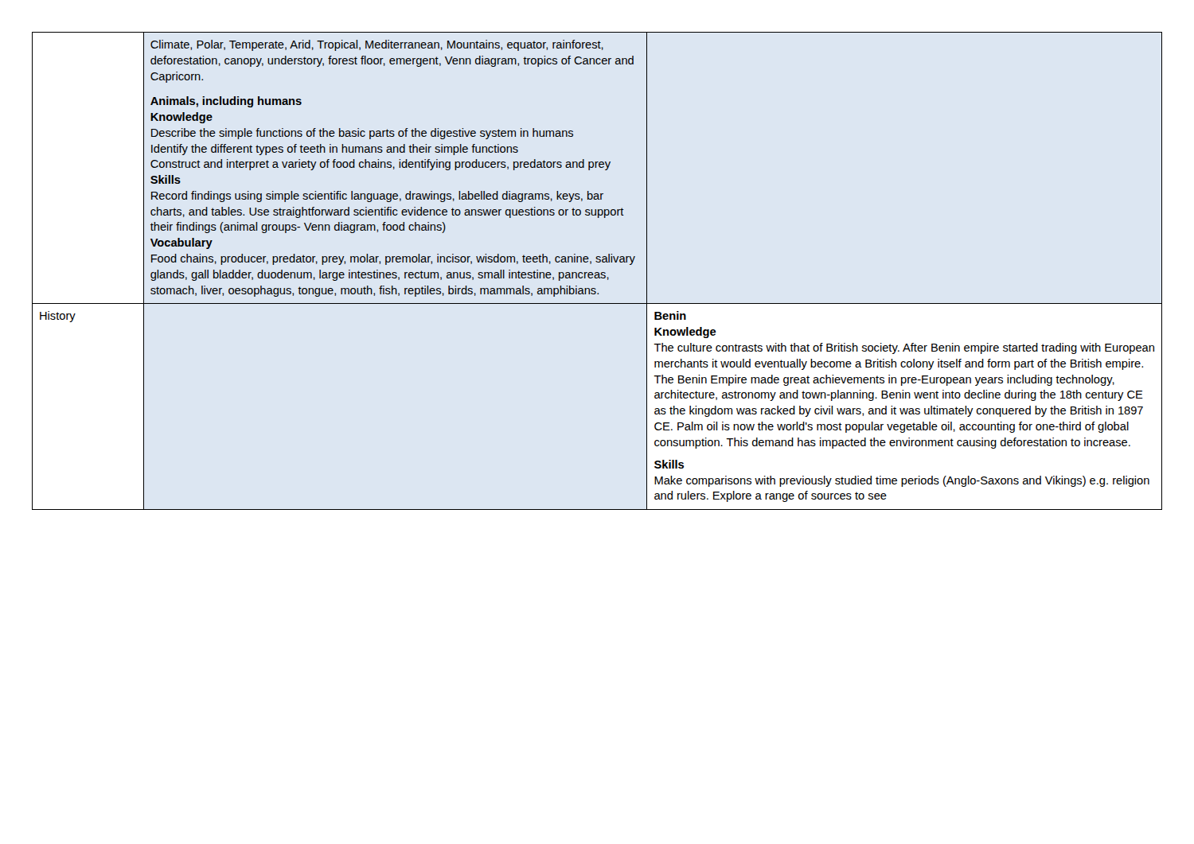| | Climate, Polar, Temperate, Arid, Tropical, Mediterranean, Mountains, equator, rainforest, deforestation, canopy, understory, forest floor, emergent, Venn diagram, tropics of Cancer and Capricorn. Animals, including humans Knowledge Describe the simple functions of the basic parts of the digestive system in humans Identify the different types of teeth in humans and their simple functions Construct and interpret a variety of food chains, identifying producers, predators and prey Skills Record findings using simple scientific language, drawings, labelled diagrams, keys, bar charts, and tables. Use straightforward scientific evidence to answer questions or to support their findings (animal groups- Venn diagram, food chains) Vocabulary Food chains, producer, predator, prey, molar, premolar, incisor, wisdom, teeth, canine, salivary glands, gall bladder, duodenum, large intestines, rectum, anus, small intestine, pancreas, stomach, liver, oesophagus, tongue, mouth, fish, reptiles, birds, mammals, amphibians. | |
| History | | Benin Knowledge The culture contrasts with that of British society. After Benin empire started trading with European merchants it would eventually become a British colony itself and form part of the British empire. The Benin Empire made great achievements in pre-European years including technology, architecture, astronomy and town-planning. Benin went into decline during the 18th century CE as the kingdom was racked by civil wars, and it was ultimately conquered by the British in 1897 CE. Palm oil is now the world's most popular vegetable oil, accounting for one-third of global consumption. This demand has impacted the environment causing deforestation to increase. Skills Make comparisons with previously studied time periods (Anglo-Saxons and Vikings) e.g. religion and rulers. Explore a range of sources to see |